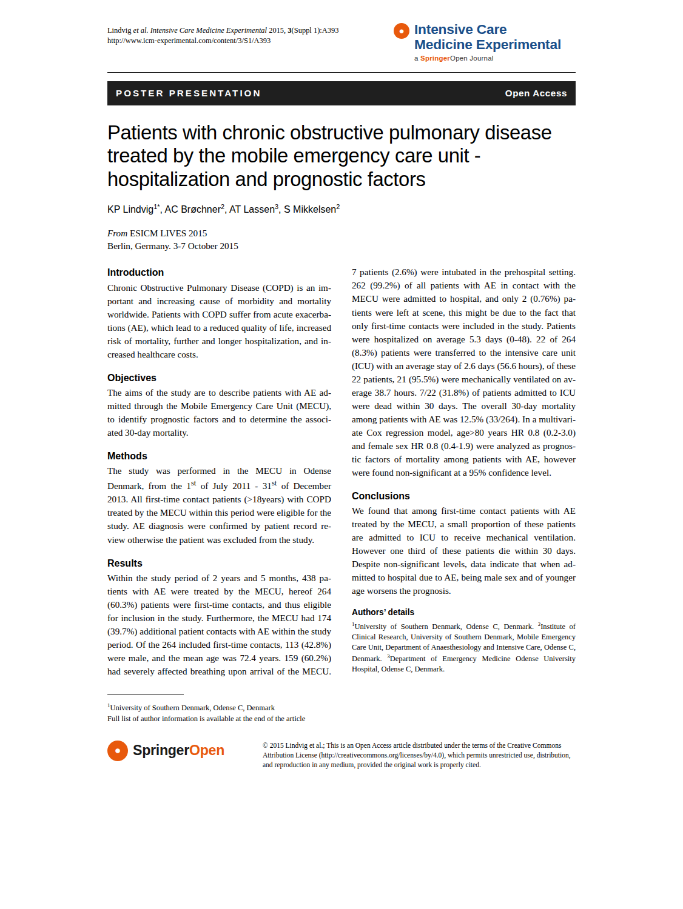Lindvig et al. Intensive Care Medicine Experimental 2015, 3(Suppl 1):A393
http://www.icm-experimental.com/content/3/S1/A393
●
Intensive Care
Medicine Experimental
a Springer Open Journal
Poster presentation
Open Access
Patients with chronic obstructive pulmonary disease treated by the mobile emergency care unit - hospitalization and prognostic factors
KP Lindvig1*, AC Brøchner2, AT Lassen3, S Mikkelsen2
From ESICM LIVES 2015
Berlin, Germany. 3-7 October 2015
Introduction
Chronic Obstructive Pulmonary Disease (COPD) is an important and increasing cause of morbidity and mortality worldwide. Patients with COPD suffer from acute exacerbations (AE), which lead to a reduced quality of life, increased risk of mortality, further and longer hospitalization, and increased healthcare costs.
Objectives
The aims of the study are to describe patients with AE admitted through the Mobile Emergency Care Unit (MECU), to identify prognostic factors and to determine the associated 30-day mortality.
Methods
The study was performed in the MECU in Odense Denmark, from the 1st of July 2011 - 31st of December 2013. All first-time contact patients (>18years) with COPD treated by the MECU within this period were eligible for the study. AE diagnosis were confirmed by patient record review otherwise the patient was excluded from the study.
Results
Within the study period of 2 years and 5 months, 438 patients with AE were treated by the MECU, hereof 264 (60.3%) patients were first-time contacts, and thus eligible for inclusion in the study. Furthermore, the MECU had 174 (39.7%) additional patient contacts with AE within the study period. Of the 264 included first-time contacts, 113 (42.8%) were male, and the mean age was 72.4 years. 159 (60.2%) had severely affected breathing upon arrival of the MECU. 7 patients (2.6%) were intubated in the prehospital setting. 262 (99.2%) of all patients with AE in contact with the MECU were admitted to hospital, and only 2 (0.76%) patients were left at scene, this might be due to the fact that only first-time contacts were included in the study. Patients were hospitalized on average 5.3 days (0-48). 22 of 264 (8.3%) patients were transferred to the intensive care unit (ICU) with an average stay of 2.6 days (56.6 hours), of these 22 patients, 21 (95.5%) were mechanically ventilated on average 38.7 hours. 7/22 (31.8%) of patients admitted to ICU were dead within 30 days. The overall 30-day mortality among patients with AE was 12.5% (33/264). In a multivariate Cox regression model, age>80 years HR 0.8 (0.2-3.0) and female sex HR 0.8 (0.4-1.9) were analyzed as prognostic factors of mortality among patients with AE, however were found non-significant at a 95% confidence level.
Conclusions
We found that among first-time contact patients with AE treated by the MECU, a small proportion of these patients are admitted to ICU to receive mechanical ventilation. However one third of these patients die within 30 days. Despite non-significant levels, data indicate that when admitted to hospital due to AE, being male sex and of younger age worsens the prognosis.
Authors’ details
1University of Southern Denmark, Odense C, Denmark. 2Institute of Clinical Research, University of Southern Denmark, Mobile Emergency Care Unit, Department of Anaesthesiology and Intensive Care, Odense C, Denmark. 3Department of Emergency Medicine Odense University Hospital, Odense C, Denmark.
1University of Southern Denmark, Odense C, Denmark
Full list of author information is available at the end of the article
● SpringerOpen
© 2015 Lindvig et al.; This is an Open Access article distributed under the terms of the Creative Commons Attribution License (http://creativecommons.org/licenses/by/4.0), which permits unrestricted use, distribution, and reproduction in any medium, provided the original work is properly cited.